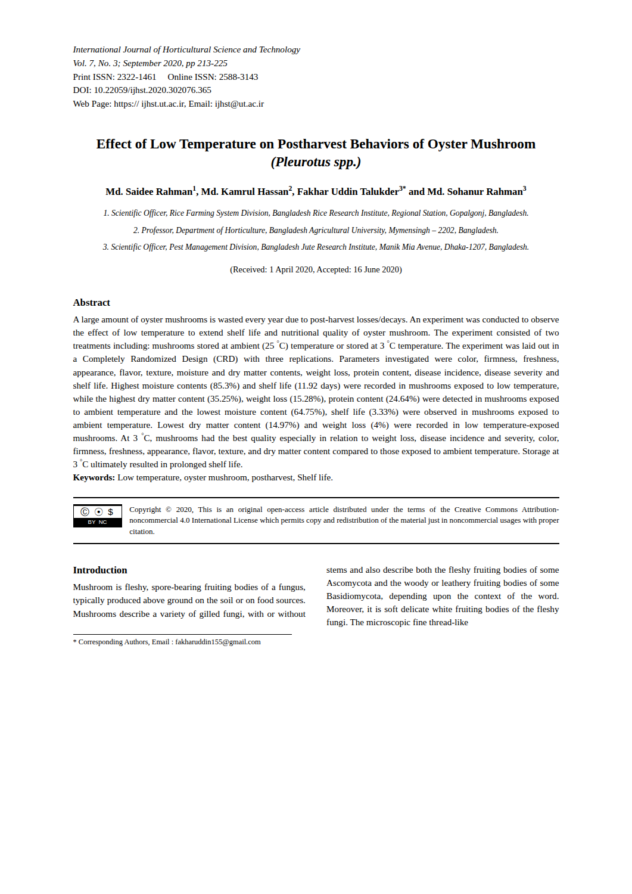International Journal of Horticultural Science and Technology
Vol. 7, No. 3; September 2020, pp 213-225
Print ISSN: 2322-1461 Online ISSN: 2588-3143
DOI: 10.22059/ijhst.2020.302076.365
Web Page: https:// ijhst.ut.ac.ir, Email: ijhst@ut.ac.ir
Effect of Low Temperature on Postharvest Behaviors of Oyster Mushroom (Pleurotus spp.)
Md. Saidee Rahman1, Md. Kamrul Hassan2, Fakhar Uddin Talukder3* and Md. Sohanur Rahman3
1. Scientific Officer, Rice Farming System Division, Bangladesh Rice Research Institute, Regional Station, Gopalgonj, Bangladesh.
2. Professor, Department of Horticulture, Bangladesh Agricultural University, Mymensingh – 2202, Bangladesh.
3. Scientific Officer, Pest Management Division, Bangladesh Jute Research Institute, Manik Mia Avenue, Dhaka-1207, Bangladesh.
(Received: 1 April 2020, Accepted: 16 June 2020)
Abstract
A large amount of oyster mushrooms is wasted every year due to post-harvest losses/decays. An experiment was conducted to observe the effect of low temperature to extend shelf life and nutritional quality of oyster mushroom. The experiment consisted of two treatments including: mushrooms stored at ambient (25 °C) temperature or stored at 3 °C temperature. The experiment was laid out in a Completely Randomized Design (CRD) with three replications. Parameters investigated were color, firmness, freshness, appearance, flavor, texture, moisture and dry matter contents, weight loss, protein content, disease incidence, disease severity and shelf life. Highest moisture contents (85.3%) and shelf life (11.92 days) were recorded in mushrooms exposed to low temperature, while the highest dry matter content (35.25%), weight loss (15.28%), protein content (24.64%) were detected in mushrooms exposed to ambient temperature and the lowest moisture content (64.75%), shelf life (3.33%) were observed in mushrooms exposed to ambient temperature. Lowest dry matter content (14.97%) and weight loss (4%) were recorded in low temperature-exposed mushrooms. At 3 °C, mushrooms had the best quality especially in relation to weight loss, disease incidence and severity, color, firmness, freshness, appearance, flavor, texture, and dry matter content compared to those exposed to ambient temperature. Storage at 3 °C ultimately resulted in prolonged shelf life.
Keywords: Low temperature, oyster mushroom, postharvest, Shelf life.
Ⓒ ☉ $ BY NC
Copyright © 2020, This is an original open-access article distributed under the terms of the Creative Commons Attribution-noncommercial 4.0 International License which permits copy and redistribution of the material just in noncommercial usages with proper citation.
Introduction
Mushroom is fleshy, spore-bearing fruiting bodies of a fungus, typically produced above ground on the soil or on food sources. Mushrooms describe a variety of gilled fungi, with or without stems and also describe both the fleshy fruiting bodies of some Ascomycota and the woody or leathery fruiting bodies of some Basidiomycota, depending upon the context of the word. Moreover, it is soft delicate white fruiting bodies of the fleshy fungi. The microscopic fine thread-like
* Corresponding Authors, Email : fakharuddin155@gmail.com